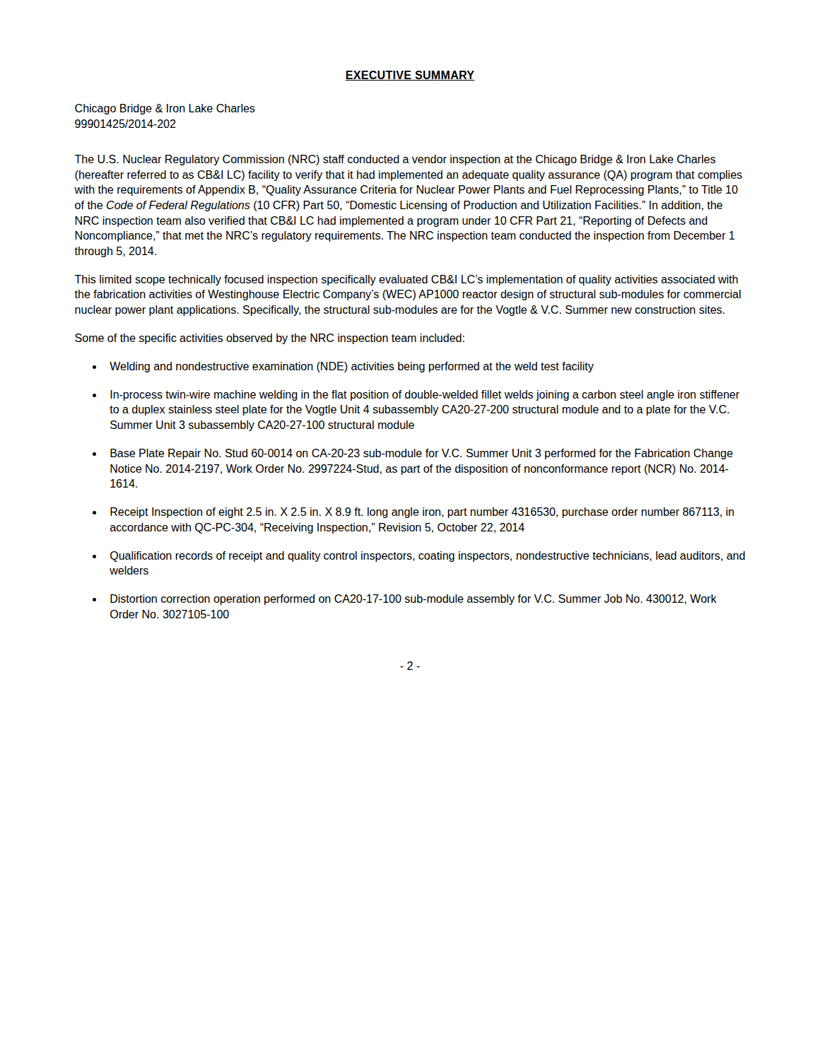EXECUTIVE SUMMARY
Chicago Bridge & Iron Lake Charles
99901425/2014-202
The U.S. Nuclear Regulatory Commission (NRC) staff conducted a vendor inspection at the Chicago Bridge & Iron Lake Charles (hereafter referred to as CB&I LC) facility to verify that it had implemented an adequate quality assurance (QA) program that complies with the requirements of Appendix B, “Quality Assurance Criteria for Nuclear Power Plants and Fuel Reprocessing Plants,” to Title 10 of the Code of Federal Regulations (10 CFR) Part 50, “Domestic Licensing of Production and Utilization Facilities.” In addition, the NRC inspection team also verified that CB&I LC had implemented a program under 10 CFR Part 21, “Reporting of Defects and Noncompliance,” that met the NRC’s regulatory requirements. The NRC inspection team conducted the inspection from December 1 through 5, 2014.
This limited scope technically focused inspection specifically evaluated CB&I LC’s implementation of quality activities associated with the fabrication activities of Westinghouse Electric Company’s (WEC) AP1000 reactor design of structural sub-modules for commercial nuclear power plant applications. Specifically, the structural sub-modules are for the Vogtle & V.C. Summer new construction sites.
Some of the specific activities observed by the NRC inspection team included:
Welding and nondestructive examination (NDE) activities being performed at the weld test facility
In-process twin-wire machine welding in the flat position of double-welded fillet welds joining a carbon steel angle iron stiffener to a duplex stainless steel plate for the Vogtle Unit 4 subassembly CA20-27-200 structural module and to a plate for the V.C. Summer Unit 3 subassembly CA20-27-100 structural module
Base Plate Repair No. Stud 60-0014 on CA-20-23 sub-module for V.C. Summer Unit 3 performed for the Fabrication Change Notice No. 2014-2197, Work Order No. 2997224-Stud, as part of the disposition of nonconformance report (NCR) No. 2014-1614.
Receipt Inspection of eight 2.5 in. X 2.5 in. X 8.9 ft. long angle iron, part number 4316530, purchase order number 867113, in accordance with QC-PC-304, “Receiving Inspection,” Revision 5, October 22, 2014
Qualification records of receipt and quality control inspectors, coating inspectors, nondestructive technicians, lead auditors, and welders
Distortion correction operation performed on CA20-17-100 sub-module assembly for V.C. Summer Job No. 430012, Work Order No. 3027105-100
- 2 -